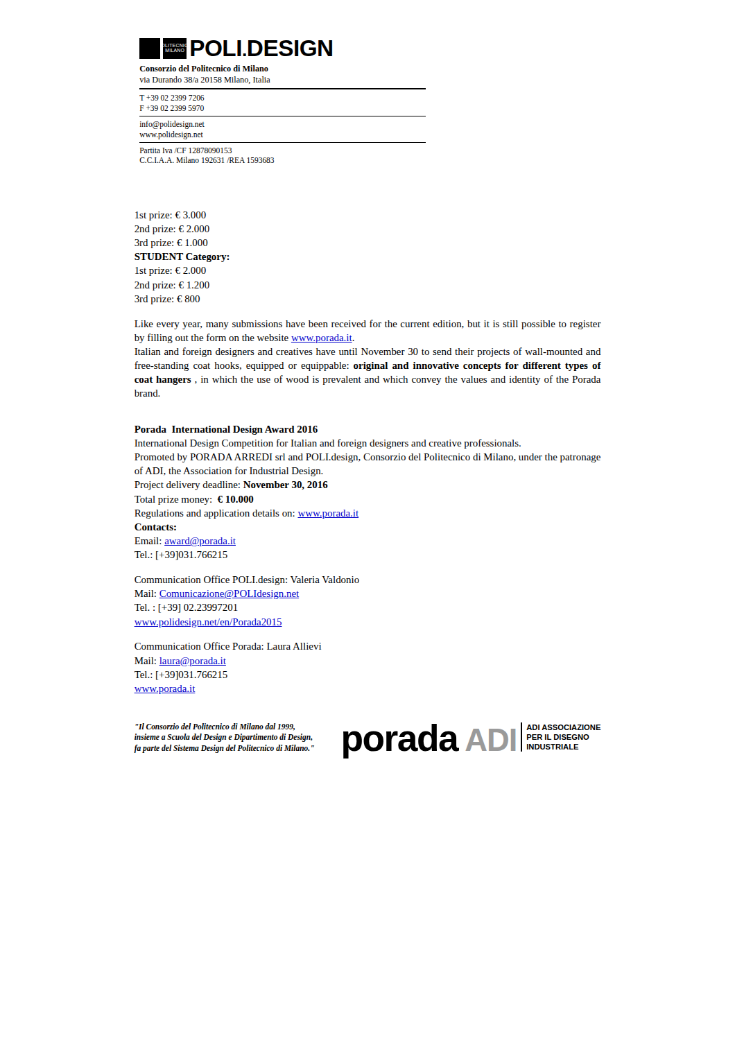POLITECNICO
MILANO POLI. DESIGN
Consorzio del Politecnico di Milano
via Durando 38/a 20158 Milano, Italia
T +39 02 2399 7206
F +39 02 2399 5970
info@polidesign.net
www.polidesign.net
Partita Iva /CF 12878090153
C.C.I.A.A. Milano 192631 /REA 1593683
1st prize: € 3.000
2nd prize: € 2.000
3rd prize: € 1.000
STUDENT Category:
1st prize: € 2.000
2nd prize: € 1.200
3rd prize: € 800
Like every year, many submissions have been received for the current edition, but it is still possible to register by filling out the form on the website www.porada.it.
Italian and foreign designers and creatives have until November 30 to send their projects of wall-mounted and free-standing coat hooks, equipped or equippable: original and innovative concepts for different types of coat hangers , in which the use of wood is prevalent and which convey the values and identity of the Porada brand.
Porada International Design Award 2016
International Design Competition for Italian and foreign designers and creative professionals.
Promoted by PORADA ARREDI srl and POLI.design, Consorzio del Politecnico di Milano, under the patronage of ADI, the Association for Industrial Design.
Project delivery deadline: November 30, 2016
Total prize money: € 10.000
Regulations and application details on: www.porada.it
Contacts:
Email: award@porada.it
Tel.: [+39]031.766215
Communication Office POLI.design: Valeria Valdonio
Mail: Comunicazione@POLIdesign.net
Tel. : [+39] 02.23997201
www.polidesign.net/en/Porada2015
Communication Office Porada: Laura Allievi
Mail: laura@porada.it
Tel.: [+39]031.766215
www.porada.it
"Il Consorzio del Politecnico di Milano dal 1999,
insieme a Scuola del Design e Dipartimento di Design,
fa parte del Sistema Design del Politecnico di Milano."
porada
ADI
ADI ASSOCIAZIONE
PER IL DISEGNO
INDUSTRIALE